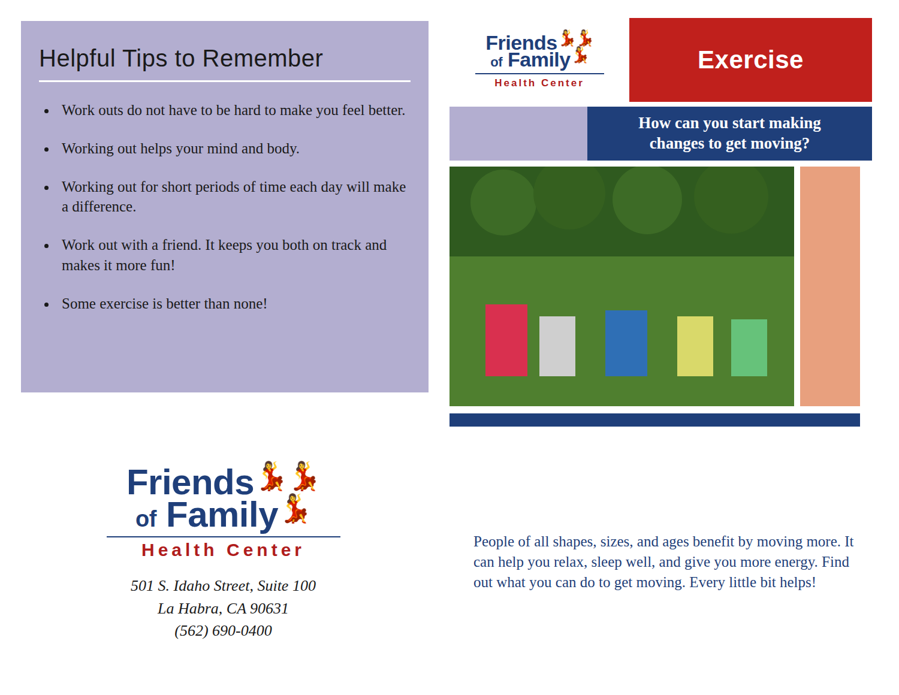Helpful Tips to Remember
Work outs do not have to be hard to make you feel better.
Working out helps your mind and body.
Working out for short periods of time each day will make a difference.
Work out with a friend. It keeps you both on track and makes it more fun!
Some exercise is better than none!
Friends💃💃 of Family💃 Health Center
501 S. Idaho Street, Suite 100
La Habra, CA 90631
(562) 690-0400
Friends💃💃 of Family💃 Health Center
Exercise
How can you start making
changes to get moving?
People of all shapes, sizes, and ages benefit by moving more. It can help you relax, sleep well, and give you more energy. Find out what you can do to get moving. Every little bit helps!